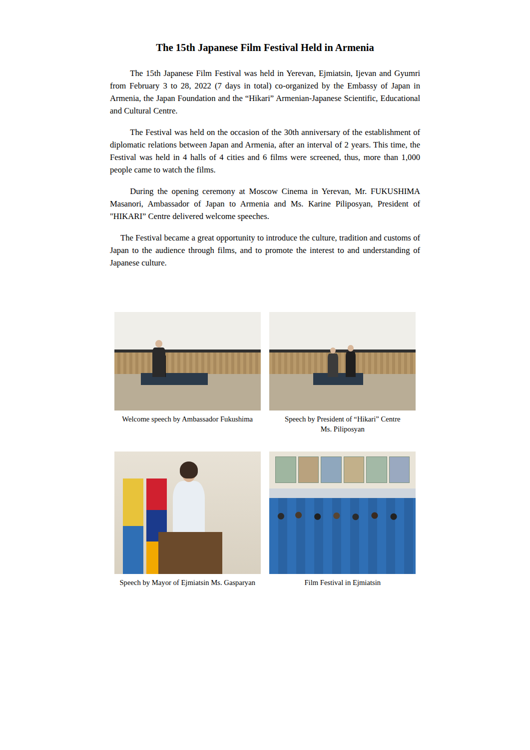The 15th Japanese Film Festival Held in Armenia
The 15th Japanese Film Festival was held in Yerevan, Ejmiatsin, Ijevan and Gyumri from February 3 to 28, 2022 (7 days in total) co-organized by the Embassy of Japan in Armenia, the Japan Foundation and the “Hikari” Armenian-Japanese Scientific, Educational and Cultural Centre.
The Festival was held on the occasion of the 30th anniversary of the establishment of diplomatic relations between Japan and Armenia, after an interval of 2 years. This time, the Festival was held in 4 halls of 4 cities and 6 films were screened, thus, more than 1,000 people came to watch the films.
During the opening ceremony at Moscow Cinema in Yerevan, Mr. FUKUSHIMA Masanori, Ambassador of Japan to Armenia and Ms. Karine Piliposyan, President of "HIKARI” Centre delivered welcome speeches.
The Festival became a great opportunity to introduce the culture, tradition and customs of Japan to the audience through films, and to promote the interest to and understanding of Japanese culture.
| Welcome speech by Ambassador Fukushima | Speech by President of “Hikari” Centre Ms. Piliposyan |
| Speech by Mayor of Ejmiatsin Ms. Gasparyan | Film Festival in Ejmiatsin |